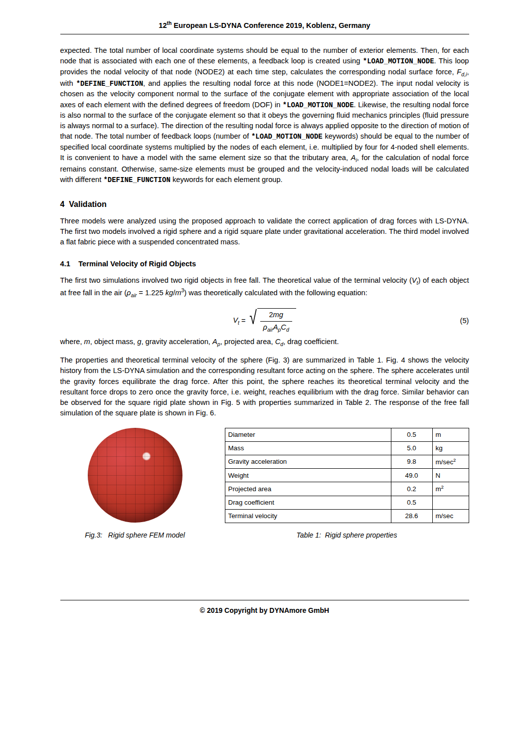12th European LS-DYNA Conference 2019, Koblenz, Germany
expected. The total number of local coordinate systems should be equal to the number of exterior elements. Then, for each node that is associated with each one of these elements, a feedback loop is created using *LOAD_MOTION_NODE. This loop provides the nodal velocity of that node (NODE2) at each time step, calculates the corresponding nodal surface force, Fd,i, with *DEFINE_FUNCTION, and applies the resulting nodal force at this node (NODE1=NODE2). The input nodal velocity is chosen as the velocity component normal to the surface of the conjugate element with appropriate association of the local axes of each element with the defined degrees of freedom (DOF) in *LOAD_MOTION_NODE. Likewise, the resulting nodal force is also normal to the surface of the conjugate element so that it obeys the governing fluid mechanics principles (fluid pressure is always normal to a surface). The direction of the resulting nodal force is always applied opposite to the direction of motion of that node. The total number of feedback loops (number of *LOAD_MOTION_NODE keywords) should be equal to the number of specified local coordinate systems multiplied by the nodes of each element, i.e. multiplied by four for 4-noded shell elements. It is convenient to have a model with the same element size so that the tributary area, Ai, for the calculation of nodal force remains constant. Otherwise, same-size elements must be grouped and the velocity-induced nodal loads will be calculated with different *DEFINE_FUNCTION keywords for each element group.
4 Validation
Three models were analyzed using the proposed approach to validate the correct application of drag forces with LS-DYNA. The first two models involved a rigid sphere and a rigid square plate under gravitational acceleration. The third model involved a flat fabric piece with a suspended concentrated mass.
4.1 Terminal Velocity of Rigid Objects
The first two simulations involved two rigid objects in free fall. The theoretical value of the terminal velocity (Vt) of each object at free fall in the air (ρair = 1.225 kg/m3) was theoretically calculated with the following equation:
Vt = √ 2mg ρairApCd (5)
where, m, object mass, g, gravity acceleration, Ap, projected area, Cd, drag coefficient.
The properties and theoretical terminal velocity of the sphere (Fig. 3) are summarized in Table 1. Fig. 4 shows the velocity history from the LS-DYNA simulation and the corresponding resultant force acting on the sphere. The sphere accelerates until the gravity forces equilibrate the drag force. After this point, the sphere reaches its theoretical terminal velocity and the resultant force drops to zero once the gravity force, i.e. weight, reaches equilibrium with the drag force. Similar behavior can be observed for the square rigid plate shown in Fig. 5 with properties summarized in Table 2. The response of the free fall simulation of the square plate is shown in Fig. 6.
| Diameter | 0.5 | m |
| Mass | 5.0 | kg |
| Gravity acceleration | 9.8 | m/sec 2 |
| Weight | 49.0 | N |
| Projected area | 0.2 | m 2 |
| Drag coefficient | 0.5 | |
| Terminal velocity | 28.6 | m/sec |
Fig.3: Rigid sphere FEM model
Table 1: Rigid sphere properties
© 2019 Copyright by DYNAmore GmbH